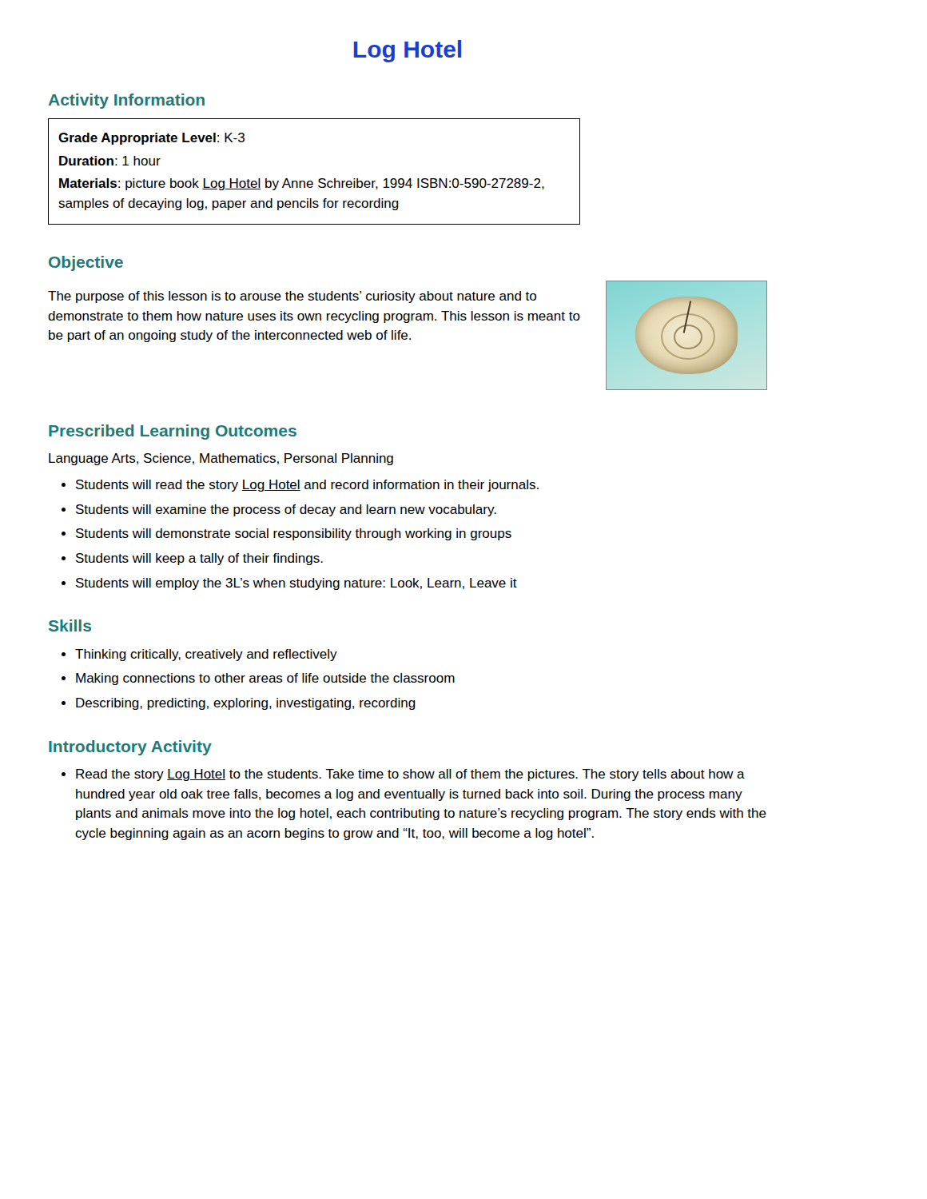Log Hotel
Activity Information
Grade Appropriate Level: K-3
Duration: 1 hour
Materials: picture book Log Hotel by Anne Schreiber, 1994 ISBN:0-590-27289-2, samples of decaying log, paper and pencils for recording
Objective
The purpose of this lesson is to arouse the students’ curiosity about nature and to demonstrate to them how nature uses its own recycling program. This lesson is meant to be part of an ongoing study of the interconnected web of life.
Prescribed Learning Outcomes
Language Arts, Science, Mathematics, Personal Planning
Students will read the story Log Hotel and record information in their journals.
Students will examine the process of decay and learn new vocabulary.
Students will demonstrate social responsibility through working in groups
Students will keep a tally of their findings.
Students will employ the 3L’s when studying nature: Look, Learn, Leave it
Skills
Thinking critically, creatively and reflectively
Making connections to other areas of life outside the classroom
Describing, predicting, exploring, investigating, recording
Introductory Activity
Read the story Log Hotel to the students. Take time to show all of them the pictures. The story tells about how a hundred year old oak tree falls, becomes a log and eventually is turned back into soil. During the process many plants and animals move into the log hotel, each contributing to nature’s recycling program. The story ends with the cycle beginning again as an acorn begins to grow and “It, too, will become a log hotel”.